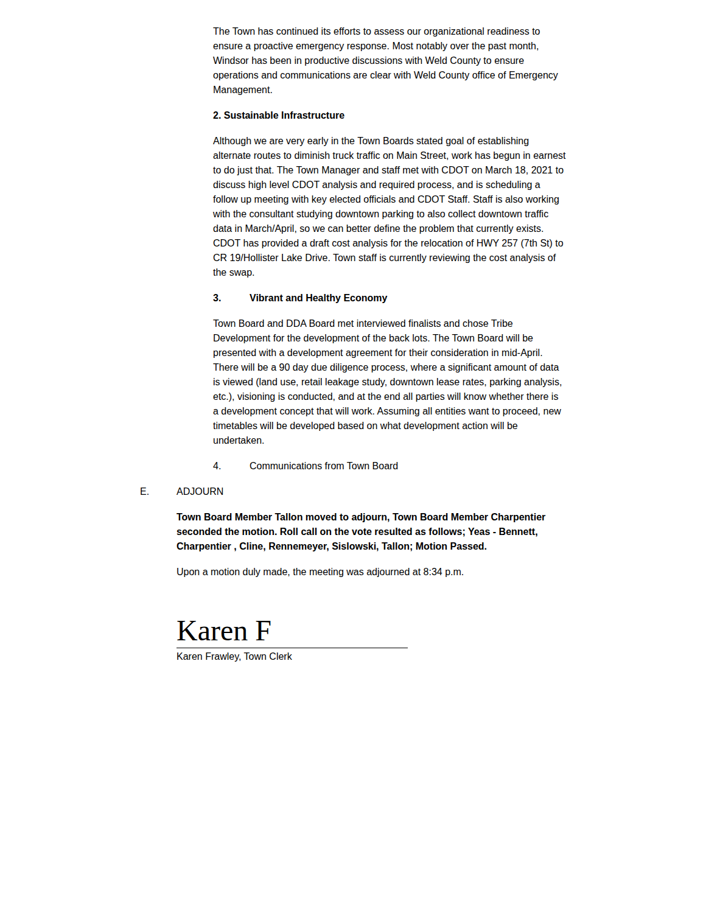The Town has continued its efforts to assess our organizational readiness to ensure a proactive emergency response. Most notably over the past month, Windsor has been in productive discussions with Weld County to ensure operations and communications are clear with Weld County office of Emergency Management.
2. Sustainable Infrastructure
Although we are very early in the Town Boards stated goal of establishing alternate routes to diminish truck traffic on Main Street, work has begun in earnest to do just that. The Town Manager and staff met with CDOT on March 18, 2021 to discuss high level CDOT analysis and required process, and is scheduling a follow up meeting with key elected officials and CDOT Staff. Staff is also working with the consultant studying downtown parking to also collect downtown traffic data in March/April, so we can better define the problem that currently exists. CDOT has provided a draft cost analysis for the relocation of HWY 257 (7th St) to CR 19/Hollister Lake Drive. Town staff is currently reviewing the cost analysis of the swap.
3. Vibrant and Healthy Economy
Town Board and DDA Board met interviewed finalists and chose Tribe Development for the development of the back lots. The Town Board will be presented with a development agreement for their consideration in mid-April. There will be a 90 day due diligence process, where a significant amount of data is viewed (land use, retail leakage study, downtown lease rates, parking analysis, etc.), visioning is conducted, and at the end all parties will know whether there is a development concept that will work. Assuming all entities want to proceed, new timetables will be developed based on what development action will be undertaken.
4. Communications from Town Board
E. ADJOURN
Town Board Member Tallon moved to adjourn, Town Board Member Charpentier seconded the motion. Roll call on the vote resulted as follows; Yeas - Bennett, Charpentier , Cline, Rennemeyer, Sislowski, Tallon; Motion Passed.
Upon a motion duly made, the meeting was adjourned at 8:34 p.m.
Karen F
Karen Frawley, Town Clerk